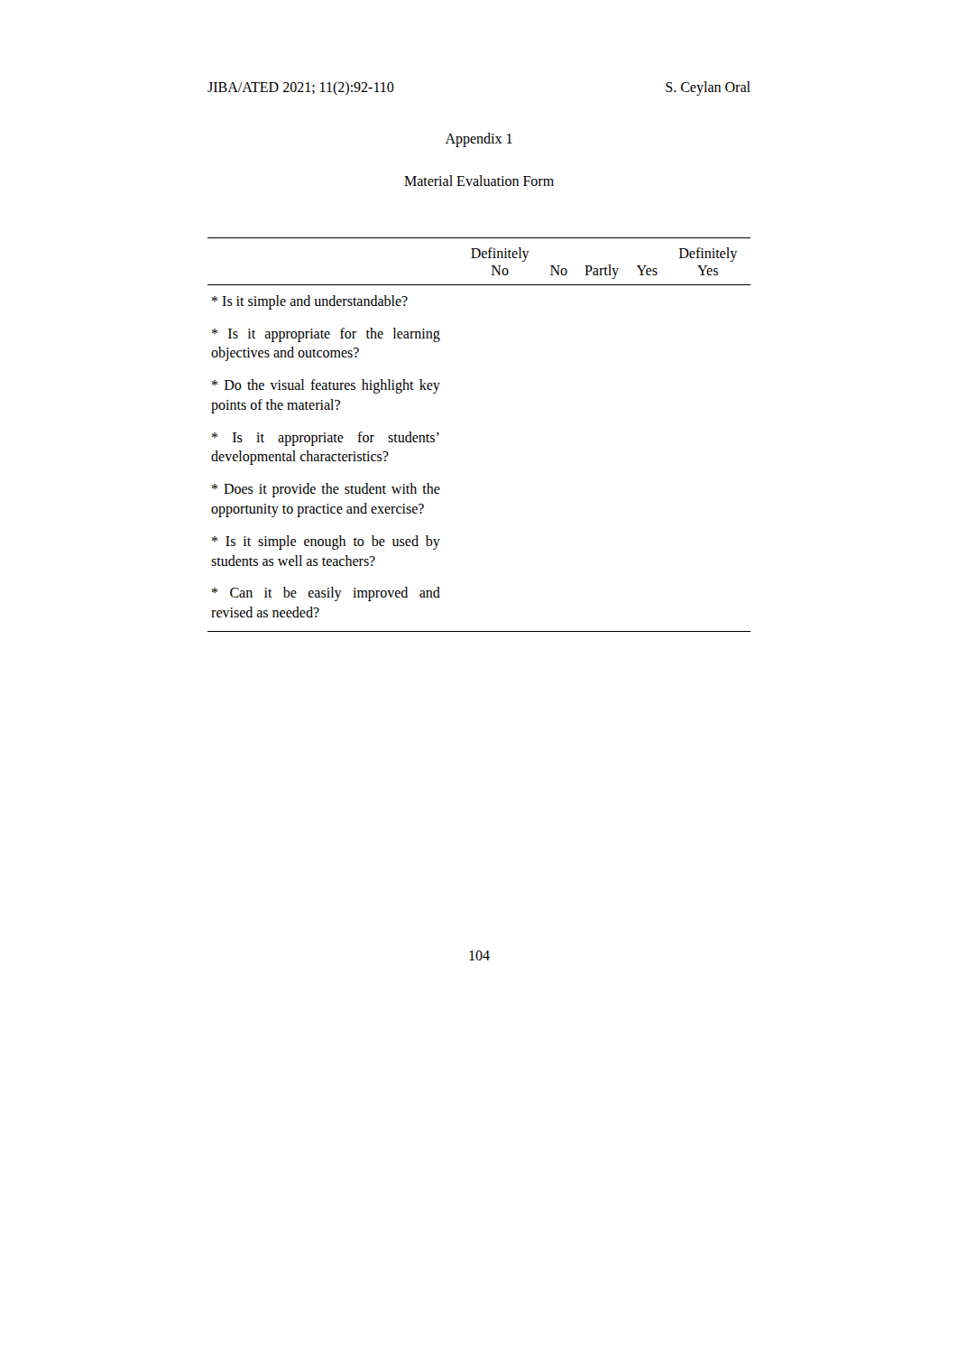JIBA/ATED 2021; 11(2):92-110
S. Ceylan Oral
Appendix 1
Material Evaluation Form
| | Definitely No | No | Partly | Yes | Definitely Yes |
| --- | --- | --- | --- | --- | --- |
| * Is it simple and understandable? | | | | | |
| * Is it appropriate for the learning objectives and outcomes? | | | | | |
| * Do the visual features highlight key points of the material? | | | | | |
| * Is it appropriate for students’ developmental characteristics? | | | | | |
| * Does it provide the student with the opportunity to practice and exercise? | | | | | |
| * Is it simple enough to be used by students as well as teachers? | | | | | |
| * Can it be easily improved and revised as needed? | | | | | |
104